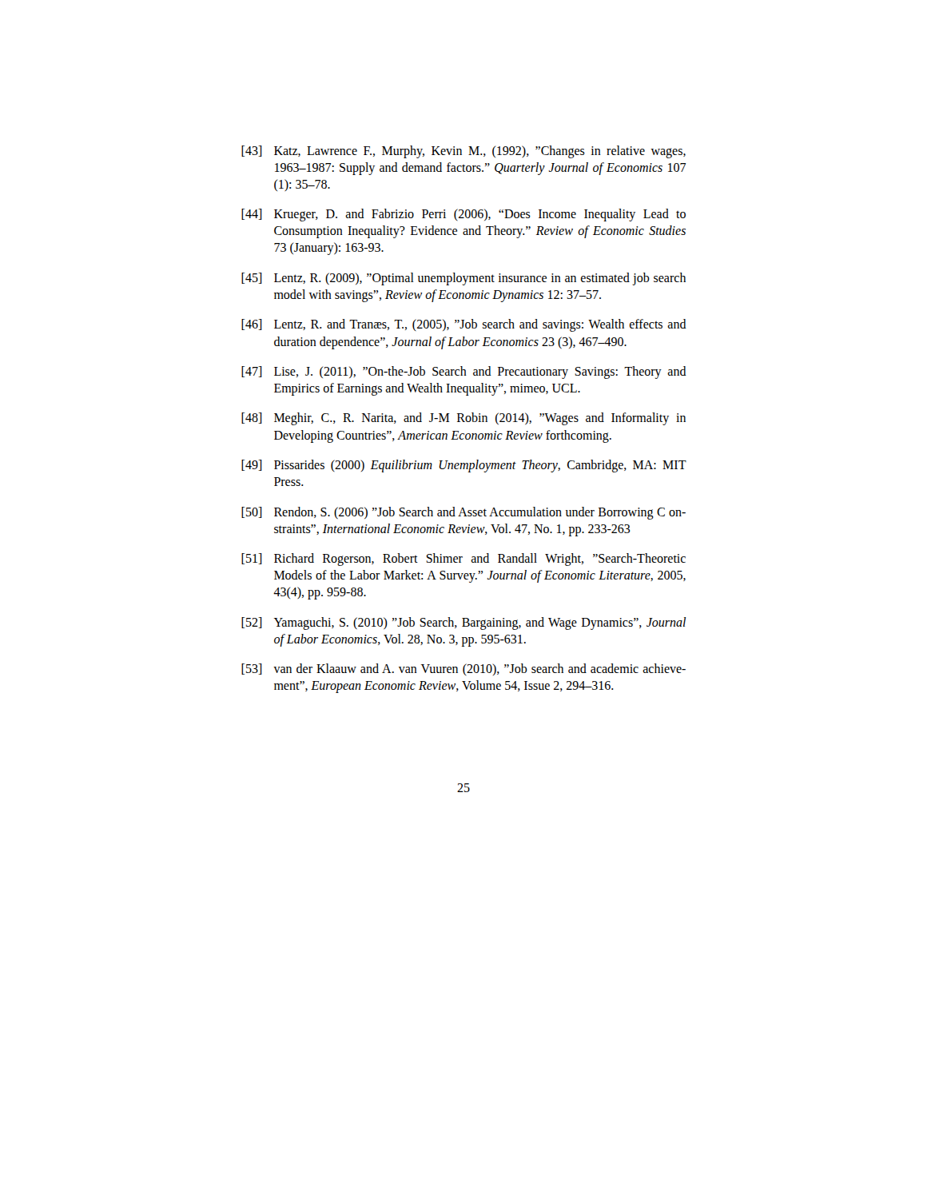[43] Katz, Lawrence F., Murphy, Kevin M., (1992), ”Changes in relative wages, 1963–1987: Supply and demand factors.” Quarterly Journal of Economics 107 (1): 35–78.
[44] Krueger, D. and Fabrizio Perri (2006), “Does Income Inequality Lead to Consumption Inequality? Evidence and Theory.” Review of Economic Studies 73 (January): 163-93.
[45] Lentz, R. (2009), ”Optimal unemployment insurance in an estimated job search model with savings”, Review of Economic Dynamics 12: 37–57.
[46] Lentz, R. and Tranæs, T., (2005), ”Job search and savings: Wealth effects and duration dependence”, Journal of Labor Economics 23 (3), 467–490.
[47] Lise, J. (2011), ”On-the-Job Search and Precautionary Savings: Theory and Empirics of Earnings and Wealth Inequality”, mimeo, UCL.
[48] Meghir, C., R. Narita, and J-M Robin (2014), ”Wages and Informality in Developing Countries”, American Economic Review forthcoming.
[49] Pissarides (2000) Equilibrium Unemployment Theory, Cambridge, MA: MIT Press.
[50] Rendon, S. (2006) ”Job Search and Asset Accumulation under Borrowing C onstraints”, International Economic Review, Vol. 47, No. 1, pp. 233-263
[51] Richard Rogerson, Robert Shimer and Randall Wright, ”Search-Theoretic Models of the Labor Market: A Survey.” Journal of Economic Literature, 2005, 43(4), pp. 959-88.
[52] Yamaguchi, S. (2010) ”Job Search, Bargaining, and Wage Dynamics”, Journal of Labor Economics, Vol. 28, No. 3, pp. 595-631.
[53] van der Klaauw and A. van Vuuren (2010), ”Job search and academic achievement”, European Economic Review, Volume 54, Issue 2, 294–316.
25